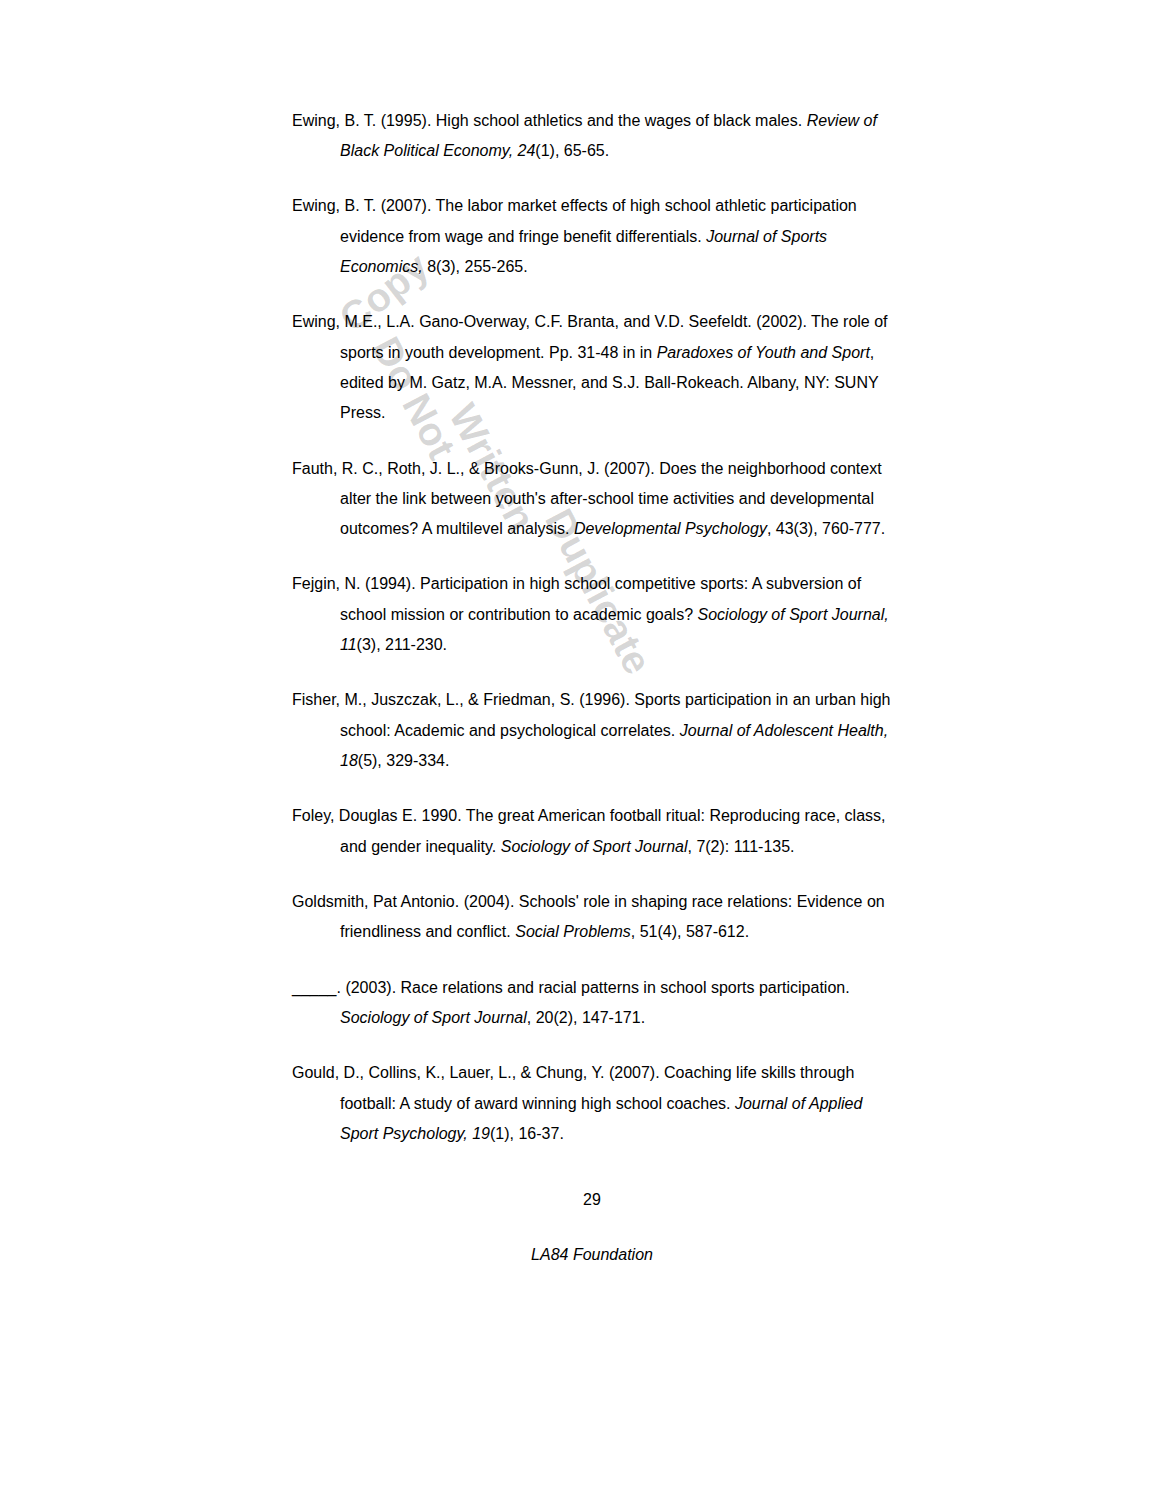Copy
Do Not
Written
Duplicate
Ewing, B. T. (1995). High school athletics and the wages of black males. Review of Black Political Economy, 24(1), 65-65.
Ewing, B. T. (2007). The labor market effects of high school athletic participation evidence from wage and fringe benefit differentials. Journal of Sports Economics, 8(3), 255-265.
Ewing, M.E., L.A. Gano-Overway, C.F. Branta, and V.D. Seefeldt. (2002). The role of sports in youth development. Pp. 31-48 in in Paradoxes of Youth and Sport, edited by M. Gatz, M.A. Messner, and S.J. Ball-Rokeach. Albany, NY: SUNY Press.
Fauth, R. C., Roth, J. L., & Brooks-Gunn, J. (2007). Does the neighborhood context alter the link between youth's after-school time activities and developmental outcomes? A multilevel analysis. Developmental Psychology, 43(3), 760-777.
Fejgin, N. (1994). Participation in high school competitive sports: A subversion of school mission or contribution to academic goals? Sociology of Sport Journal, 11(3), 211-230.
Fisher, M., Juszczak, L., & Friedman, S. (1996). Sports participation in an urban high school: Academic and psychological correlates. Journal of Adolescent Health, 18(5), 329-334.
Foley, Douglas E. 1990. The great American football ritual: Reproducing race, class, and gender inequality. Sociology of Sport Journal, 7(2): 111-135.
Goldsmith, Pat Antonio. (2004). Schools' role in shaping race relations: Evidence on friendliness and conflict. Social Problems, 51(4), 587-612.
_____. (2003). Race relations and racial patterns in school sports participation. Sociology of Sport Journal, 20(2), 147-171.
Gould, D., Collins, K., Lauer, L., & Chung, Y. (2007). Coaching life skills through football: A study of award winning high school coaches. Journal of Applied Sport Psychology, 19(1), 16-37.
29
LA84 Foundation